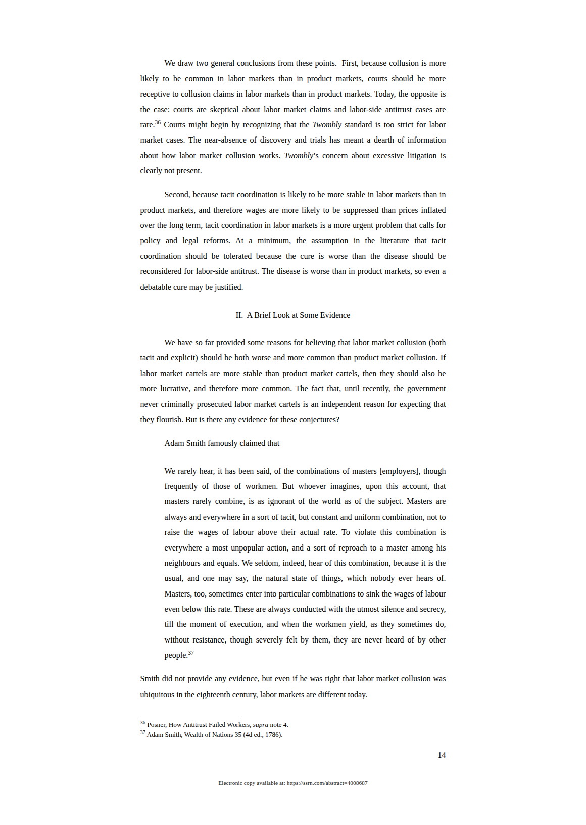We draw two general conclusions from these points. First, because collusion is more likely to be common in labor markets than in product markets, courts should be more receptive to collusion claims in labor markets than in product markets. Today, the opposite is the case: courts are skeptical about labor market claims and labor-side antitrust cases are rare.36 Courts might begin by recognizing that the Twombly standard is too strict for labor market cases. The near-absence of discovery and trials has meant a dearth of information about how labor market collusion works. Twombly’s concern about excessive litigation is clearly not present.
Second, because tacit coordination is likely to be more stable in labor markets than in product markets, and therefore wages are more likely to be suppressed than prices inflated over the long term, tacit coordination in labor markets is a more urgent problem that calls for policy and legal reforms. At a minimum, the assumption in the literature that tacit coordination should be tolerated because the cure is worse than the disease should be reconsidered for labor-side antitrust. The disease is worse than in product markets, so even a debatable cure may be justified.
II. A Brief Look at Some Evidence
We have so far provided some reasons for believing that labor market collusion (both tacit and explicit) should be both worse and more common than product market collusion. If labor market cartels are more stable than product market cartels, then they should also be more lucrative, and therefore more common. The fact that, until recently, the government never criminally prosecuted labor market cartels is an independent reason for expecting that they flourish. But is there any evidence for these conjectures?
Adam Smith famously claimed that
We rarely hear, it has been said, of the combinations of masters [employers], though frequently of those of workmen. But whoever imagines, upon this account, that masters rarely combine, is as ignorant of the world as of the subject. Masters are always and everywhere in a sort of tacit, but constant and uniform combination, not to raise the wages of labour above their actual rate. To violate this combination is everywhere a most unpopular action, and a sort of reproach to a master among his neighbours and equals. We seldom, indeed, hear of this combination, because it is the usual, and one may say, the natural state of things, which nobody ever hears of. Masters, too, sometimes enter into particular combinations to sink the wages of labour even below this rate. These are always conducted with the utmost silence and secrecy, till the moment of execution, and when the workmen yield, as they sometimes do, without resistance, though severely felt by them, they are never heard of by other people.37
Smith did not provide any evidence, but even if he was right that labor market collusion was ubiquitous in the eighteenth century, labor markets are different today.
36 Posner, How Antitrust Failed Workers, supra note 4.
37 Adam Smith, Wealth of Nations 35 (4d ed., 1786).
14
Electronic copy available at: https://ssrn.com/abstract=4008687